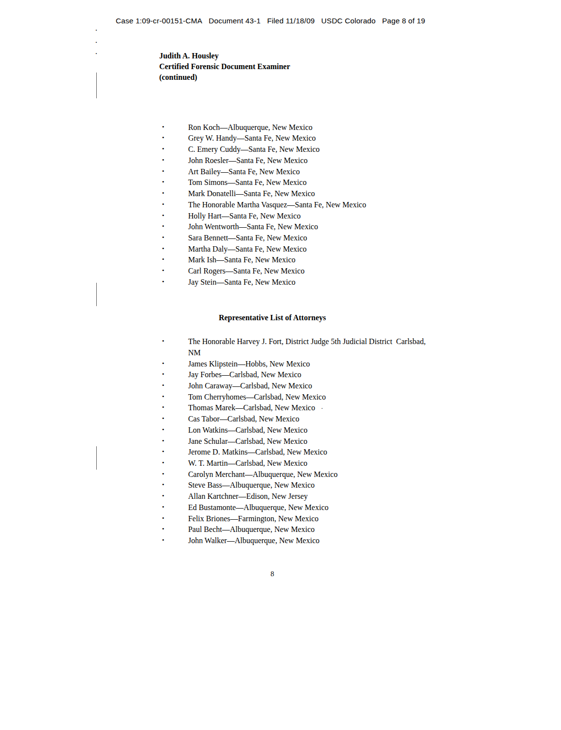.
.
.
Case 1:09-cr-00151-CMA Document 43-1 Filed 11/18/09 USDC Colorado Page 8 of 19
Judith A. Housley
Certified Forensic Document Examiner
(continued)
Ron Koch—Albuquerque, New Mexico
Grey W. Handy—Santa Fe, New Mexico
C. Emery Cuddy—Santa Fe, New Mexico
John Roesler—Santa Fe, New Mexico
Art Bailey—Santa Fe, New Mexico
Tom Simons—Santa Fe, New Mexico
Mark Donatelli—Santa Fe, New Mexico
The Honorable Martha Vasquez—Santa Fe, New Mexico
Holly Hart—Santa Fe, New Mexico
John Wentworth—Santa Fe, New Mexico
Sara Bennett—Santa Fe, New Mexico
Martha Daly—Santa Fe, New Mexico
Mark Ish—Santa Fe, New Mexico
Carl Rogers—Santa Fe, New Mexico
Jay Stein—Santa Fe, New Mexico
Representative List of Attorneys
The Honorable Harvey J. Fort, District Judge 5th Judicial District Carlsbad,
NM
James Klipstein—Hobbs, New Mexico
Jay Forbes—Carlsbad, New Mexico
John Caraway—Carlsbad, New Mexico
Tom Cherryhomes—Carlsbad, New Mexico
Thomas Marek—Carlsbad, New Mexico ·
Cas Tabor—Carlsbad, New Mexico
Lon Watkins—Carlsbad, New Mexico
Jane Schular—Carlsbad, New Mexico
Jerome D. Matkins—Carlsbad, New Mexico
W. T. Martin—Carlsbad, New Mexico
Carolyn Merchant—Albuquerque, New Mexico
Steve Bass—Albuquerque, New Mexico
Allan Kartchner—Edison, New Jersey
Ed Bustamonte—Albuquerque, New Mexico
Felix Briones—Farmington, New Mexico
Paul Becht—Albuquerque, New Mexico
John Walker—Albuquerque, New Mexico
8